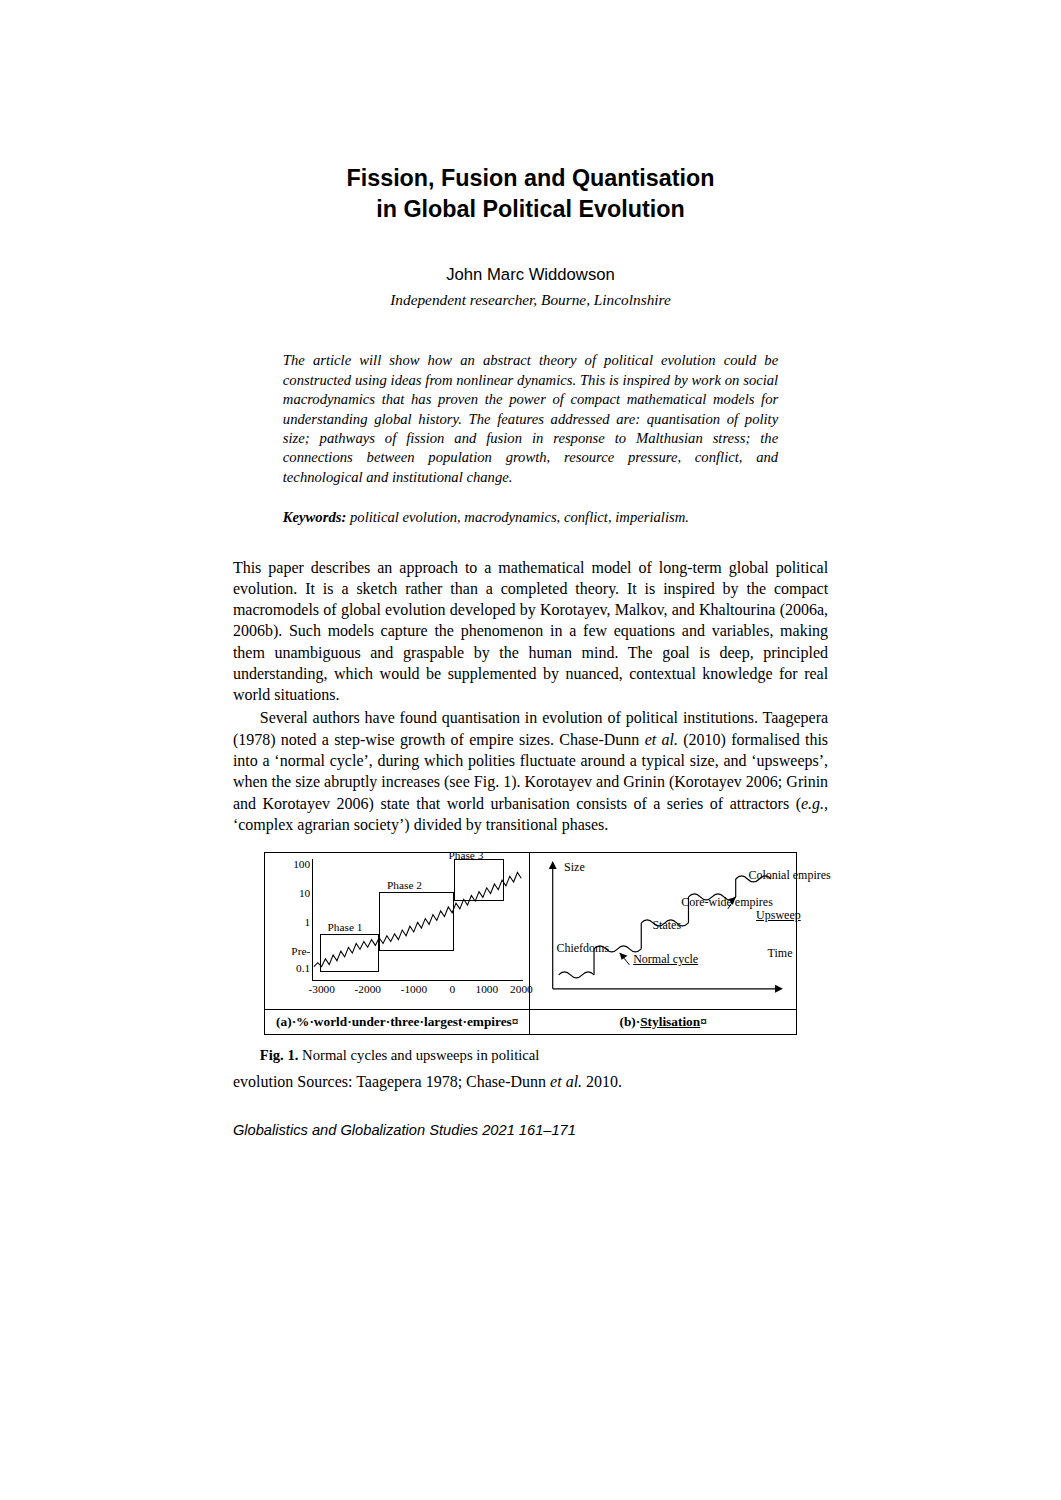Fission, Fusion and Quantisation
in Global Political Evolution
John Marc Widdowson
Independent researcher, Bourne, Lincolnshire
The article will show how an abstract theory of political evolution could be constructed using ideas from nonlinear dynamics. This is inspired by work on social macrodynamics that has proven the power of compact mathematical models for understanding global history. The features addressed are: quantisation of polity size; pathways of fission and fusion in response to Malthusian stress; the connections between population growth, resource pressure, conflict, and technological and institutional change.
Keywords: political evolution, macrodynamics, conflict, imperialism.
This paper describes an approach to a mathematical model of long-term global political evolution. It is a sketch rather than a completed theory. It is inspired by the compact macromodels of global evolution developed by Korotayev, Malkov, and Khaltourina (2006a, 2006b). Such models capture the phenomenon in a few equations and variables, making them unambiguous and graspable by the human mind. The goal is deep, principled understanding, which would be supplemented by nuanced, contextual knowledge for real world situations.
Several authors have found quantisation in evolution of political institutions. Taagepera (1978) noted a step-wise growth of empire sizes. Chase-Dunn et al. (2010) formalised this into a ‘normal cycle’, during which polities fluctuate around a typical size, and ‘upsweeps’, when the size abruptly increases (see Fig. 1). Korotayev and Grinin (Korotayev 2006; Grinin and Korotayev 2006) state that world urbanisation consists of a series of attractors (e.g., ‘complex agrarian society’) divided by transitional phases.
100 10 1 Pre- 0.1
Phase 1
Phase 2
Phase 3
-3000 -2000 -1000 0 1000 2000
Size Colonial empires Core-wide empires Upsweep States Chiefdoms Normal cycle Time
(a)·%·world·under·three·largest·empires¤
(b)·Stylisation¤
Fig. 1. Normal cycles and upsweeps in political
evolution Sources: Taagepera 1978; Chase-Dunn et al. 2010.
Globalistics and Globalization Studies 2021 161–171